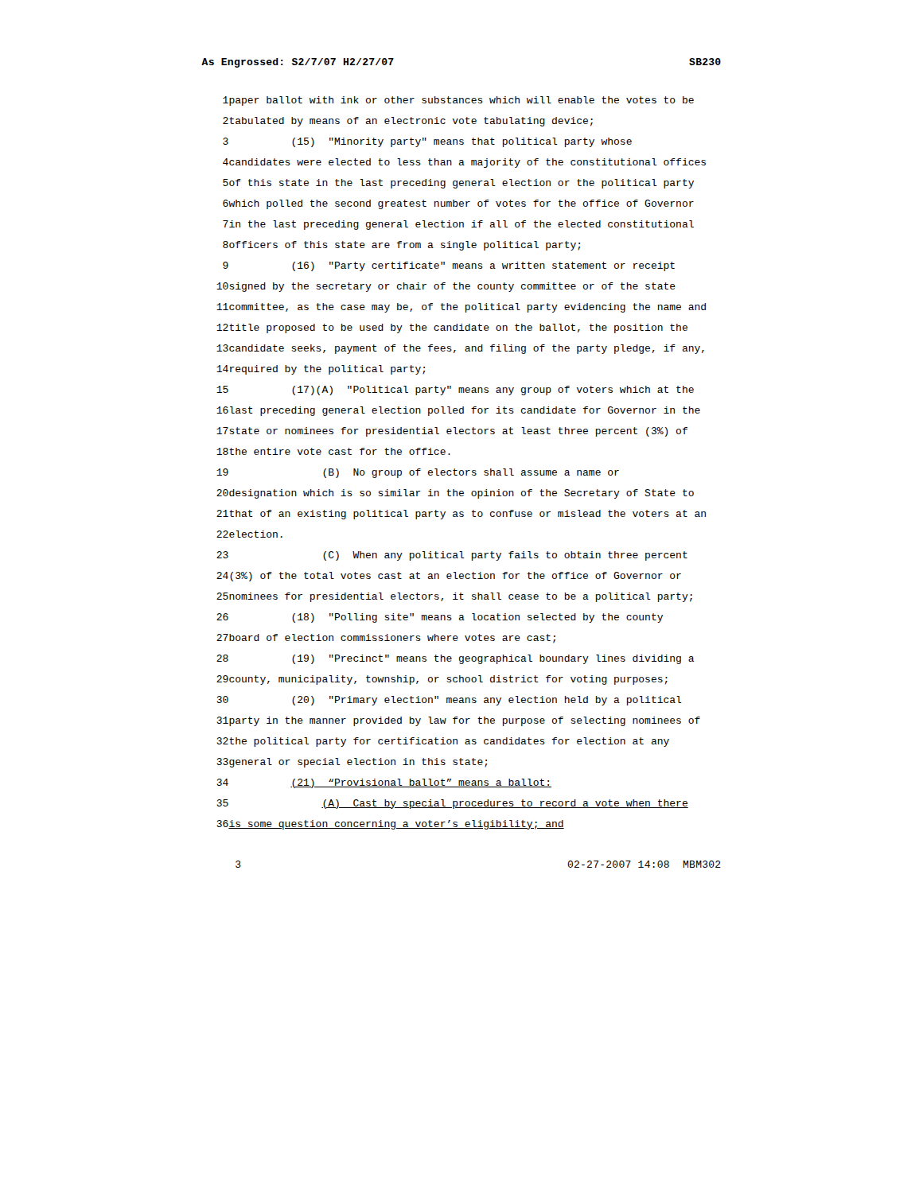As Engrossed: S2/7/07 H2/27/07
SB230
| 1 | paper ballot with ink or other substances which will enable the votes to be |
| 2 | tabulated by means of an electronic vote tabulating device; |
| 3 | (15) "Minority party" means that political party whose |
| 4 | candidates were elected to less than a majority of the constitutional offices |
| 5 | of this state in the last preceding general election or the political party |
| 6 | which polled the second greatest number of votes for the office of Governor |
| 7 | in the last preceding general election if all of the elected constitutional |
| 8 | officers of this state are from a single political party; |
| 9 | (16) "Party certificate" means a written statement or receipt |
| 10 | signed by the secretary or chair of the county committee or of the state |
| 11 | committee, as the case may be, of the political party evidencing the name and |
| 12 | title proposed to be used by the candidate on the ballot, the position the |
| 13 | candidate seeks, payment of the fees, and filing of the party pledge, if any, |
| 14 | required by the political party; |
| 15 | (17)(A) "Political party" means any group of voters which at the |
| 16 | last preceding general election polled for its candidate for Governor in the |
| 17 | state or nominees for presidential electors at least three percent (3%) of |
| 18 | the entire vote cast for the office. |
| 19 | (B) No group of electors shall assume a name or |
| 20 | designation which is so similar in the opinion of the Secretary of State to |
| 21 | that of an existing political party as to confuse or mislead the voters at an |
| 22 | election. |
| 23 | (C) When any political party fails to obtain three percent |
| 24 | (3%) of the total votes cast at an election for the office of Governor or |
| 25 | nominees for presidential electors, it shall cease to be a political party; |
| 26 | (18) "Polling site" means a location selected by the county |
| 27 | board of election commissioners where votes are cast; |
| 28 | (19) "Precinct" means the geographical boundary lines dividing a |
| 29 | county, municipality, township, or school district for voting purposes; |
| 30 | (20) "Primary election" means any election held by a political |
| 31 | party in the manner provided by law for the purpose of selecting nominees of |
| 32 | the political party for certification as candidates for election at any |
| 33 | general or special election in this state; |
| 34 | (21) “Provisional ballot” means a ballot: |
| 35 | (A) Cast by special procedures to record a vote when there |
| 36 | is some question concerning a voter’s eligibility; and |
3
02-27-2007 14:08 MBM302